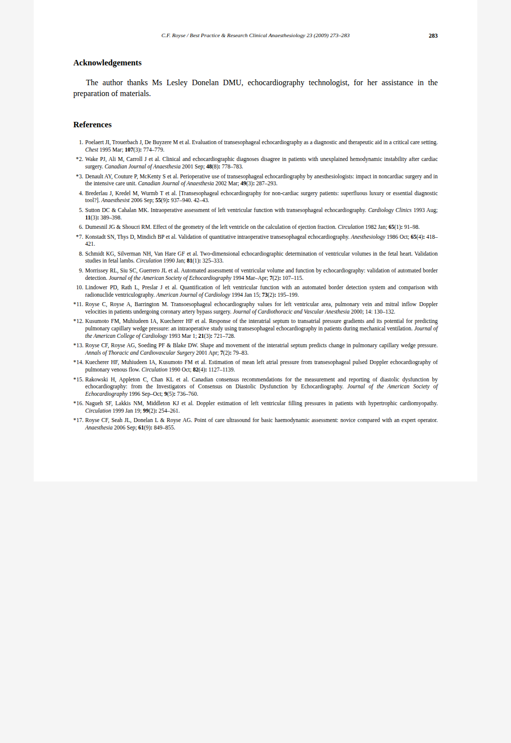C.F. Royse / Best Practice & Research Clinical Anaesthesiology 23 (2009) 273–283 283
Acknowledgements
The author thanks Ms Lesley Donelan DMU, echocardiography technologist, for her assistance in the preparation of materials.
References
1. Poelaert JI, Trouerbach J, De Buyzere M et al. Evaluation of transesophageal echocardiography as a diagnostic and therapeutic aid in a critical care setting. Chest 1995 Mar; 107(3): 774–779.
*2. Wake PJ, Ali M, Carroll J et al. Clinical and echocardiographic diagnoses disagree in patients with unexplained hemodynamic instability after cardiac surgery. Canadian Journal of Anaesthesia 2001 Sep; 48(8): 778–783.
*3. Denault AY, Couture P, McKenty S et al. Perioperative use of transesophageal echocardiography by anesthesiologists: impact in noncardiac surgery and in the intensive care unit. Canadian Journal of Anaesthesia 2002 Mar; 49(3): 287–293.
4. Brederlau J, Kredel M, Wurmb T et al. [Transesophageal echocardiography for non-cardiac surgery patients: superfluous luxury or essential diagnostic tool?]. Anaesthesist 2006 Sep; 55(9): 937–940. 42–43.
5. Sutton DC & Cahalan MK. Intraoperative assessment of left ventricular function with transesophageal echocardiography. Cardiology Clinics 1993 Aug; 11(3): 389–398.
6. Dumesnil JG & Shoucri RM. Effect of the geometry of the left ventricle on the calculation of ejection fraction. Circulation 1982 Jan; 65(1): 91–98.
*7. Konstadt SN, Thys D, Mindich BP et al. Validation of quantitative intraoperative transesophageal echocardiography. Anesthesiology 1986 Oct; 65(4): 418–421.
8. Schmidt KG, Silverman NH, Van Hare GF et al. Two-dimensional echocardiographic determination of ventricular volumes in the fetal heart. Validation studies in fetal lambs. Circulation 1990 Jan; 81(1): 325–333.
9. Morrissey RL, Siu SC, Guerrero JL et al. Automated assessment of ventricular volume and function by echocardiography: validation of automated border detection. Journal of the American Society of Echocardiography 1994 Mar–Apr; 7(2): 107–115.
10. Lindower PD, Rath L, Preslar J et al. Quantification of left ventricular function with an automated border detection system and comparison with radionuclide ventriculography. American Journal of Cardiology 1994 Jan 15; 73(2): 195–199.
*11. Royse C, Royse A, Barrington M. Transoesophageal echocardiography values for left ventricular area, pulmonary vein and mitral inflow Doppler velocities in patients undergoing coronary artery bypass surgery. Journal of Cardiothoracic and Vascular Anesthesia 2000; 14: 130–132.
*12. Kusumoto FM, Muhiudeen IA, Kuecherer HF et al. Response of the interatrial septum to transatrial pressure gradients and its potential for predicting pulmonary capillary wedge pressure: an intraoperative study using transesophageal echocardiography in patients during mechanical ventilation. Journal of the American College of Cardiology 1993 Mar 1; 21(3): 721–728.
*13. Royse CF, Royse AG, Soeding PF & Blake DW. Shape and movement of the interatrial septum predicts change in pulmonary capillary wedge pressure. Annals of Thoracic and Cardiovascular Surgery 2001 Apr; 7(2): 79–83.
*14. Kuecherer HF, Muhiudeen IA, Kusumoto FM et al. Estimation of mean left atrial pressure from transesophageal pulsed Doppler echocardiography of pulmonary venous flow. Circulation 1990 Oct; 82(4): 1127–1139.
*15. Rakowski H, Appleton C, Chan KL et al. Canadian consensus recommendations for the measurement and reporting of diastolic dysfunction by echocardiography: from the Investigators of Consensus on Diastolic Dysfunction by Echocardiography. Journal of the American Society of Echocardiography 1996 Sep–Oct; 9(5): 736–760.
*16. Nagueh SF, Lakkis NM, Middleton KJ et al. Doppler estimation of left ventricular filling pressures in patients with hypertrophic cardiomyopathy. Circulation 1999 Jan 19; 99(2): 254–261.
*17. Royse CF, Seah JL, Donelan L & Royse AG. Point of care ultrasound for basic haemodynamic assessment: novice compared with an expert operator. Anaesthesia 2006 Sep; 61(9): 849–855.